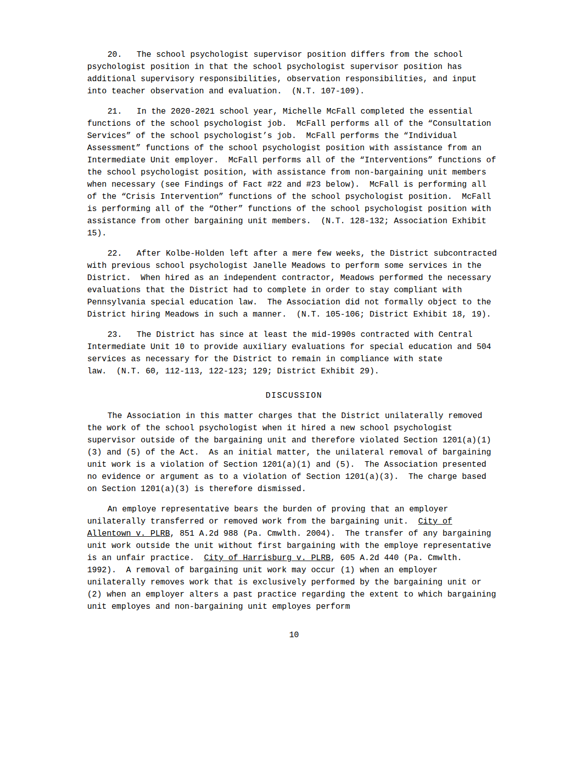20. The school psychologist supervisor position differs from the school psychologist position in that the school psychologist supervisor position has additional supervisory responsibilities, observation responsibilities, and input into teacher observation and evaluation. (N.T. 107-109).
21. In the 2020-2021 school year, Michelle McFall completed the essential functions of the school psychologist job. McFall performs all of the “Consultation Services” of the school psychologist’s job. McFall performs the “Individual Assessment” functions of the school psychologist position with assistance from an Intermediate Unit employer. McFall performs all of the “Interventions” functions of the school psychologist position, with assistance from non-bargaining unit members when necessary (see Findings of Fact #22 and #23 below). McFall is performing all of the “Crisis Intervention” functions of the school psychologist position. McFall is performing all of the “Other” functions of the school psychologist position with assistance from other bargaining unit members. (N.T. 128-132; Association Exhibit 15).
22. After Kolbe-Holden left after a mere few weeks, the District subcontracted with previous school psychologist Janelle Meadows to perform some services in the District. When hired as an independent contractor, Meadows performed the necessary evaluations that the District had to complete in order to stay compliant with Pennsylvania special education law. The Association did not formally object to the District hiring Meadows in such a manner. (N.T. 105-106; District Exhibit 18, 19).
23. The District has since at least the mid-1990s contracted with Central Intermediate Unit 10 to provide auxiliary evaluations for special education and 504 services as necessary for the District to remain in compliance with state law. (N.T. 60, 112-113, 122-123; 129; District Exhibit 29).
DISCUSSION
The Association in this matter charges that the District unilaterally removed the work of the school psychologist when it hired a new school psychologist supervisor outside of the bargaining unit and therefore violated Section 1201(a)(1)(3) and (5) of the Act. As an initial matter, the unilateral removal of bargaining unit work is a violation of Section 1201(a)(1) and (5). The Association presented no evidence or argument as to a violation of Section 1201(a)(3). The charge based on Section 1201(a)(3) is therefore dismissed.
An employe representative bears the burden of proving that an employer unilaterally transferred or removed work from the bargaining unit. City of Allentown v. PLRB, 851 A.2d 988 (Pa. Cmwlth. 2004). The transfer of any bargaining unit work outside the unit without first bargaining with the employe representative is an unfair practice. City of Harrisburg v. PLRB, 605 A.2d 440 (Pa. Cmwlth. 1992). A removal of bargaining unit work may occur (1) when an employer unilaterally removes work that is exclusively performed by the bargaining unit or (2) when an employer alters a past practice regarding the extent to which bargaining unit employes and non-bargaining unit employes perform
10